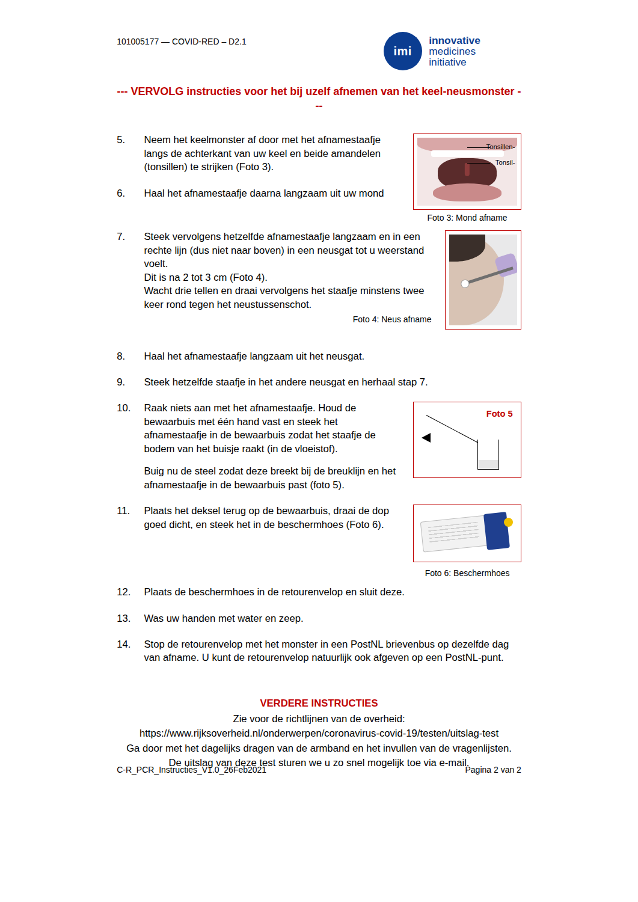101005177 — COVID-RED – D2.1
imi
innovative medicines initiative
--- VERVOLG instructies voor het bij uzelf afnemen van het keel-neusmonster ---
Tonsillen-
Tonsil-
Foto 3: Mond afname
Neem het keelmonster af door met het afnamestaafje langs de achterkant van uw keel en beide amandelen (tonsillen) te strijken (Foto 3).
Haal het afnamestaafje daarna langzaam uit uw mond
Steek vervolgens hetzelfde afnamestaafje langzaam en in een rechte lijn (dus niet naar boven) in een neusgat tot u weerstand voelt.
Dit is na 2 tot 3 cm (Foto 4).
Wacht drie tellen en draai vervolgens het staafje minstens twee keer rond tegen het neustussenschot.
Foto 4: Neus afname
Haal het afnamestaafje langzaam uit het neusgat.
Steek hetzelfde staafje in het andere neusgat en herhaal stap 7.
Foto 5
Raak niets aan met het afnamestaafje. Houd de bewaarbuis met één hand vast en steek het afnamestaafje in de bewaarbuis zodat het staafje de bodem van het buisje raakt (in de vloeistof).
Buig nu de steel zodat deze breekt bij de breuklijn en het afnamestaafje in de bewaarbuis past (foto 5).
Foto 6: Beschermhoes
Plaats het deksel terug op de bewaarbuis, draai de dop goed dicht, en steek het in de beschermhoes (Foto 6).
Plaats de beschermhoes in de retourenvelop en sluit deze.
Was uw handen met water en zeep.
Stop de retourenvelop met het monster in een PostNL brievenbus op dezelfde dag van afname. U kunt de retourenvelop natuurlijk ook afgeven op een PostNL-punt.
VERDERE INSTRUCTIES
Zie voor de richtlijnen van de overheid:
https://www.rijksoverheid.nl/onderwerpen/coronavirus-covid-19/testen/uitslag-test
Ga door met het dagelijks dragen van de armband en het invullen van de vragenlijsten.
De uitslag van deze test sturen we u zo snel mogelijk toe via e-mail.
C-R_PCR_Instructies_V1.0_26Feb2021
Pagina 2 van 2